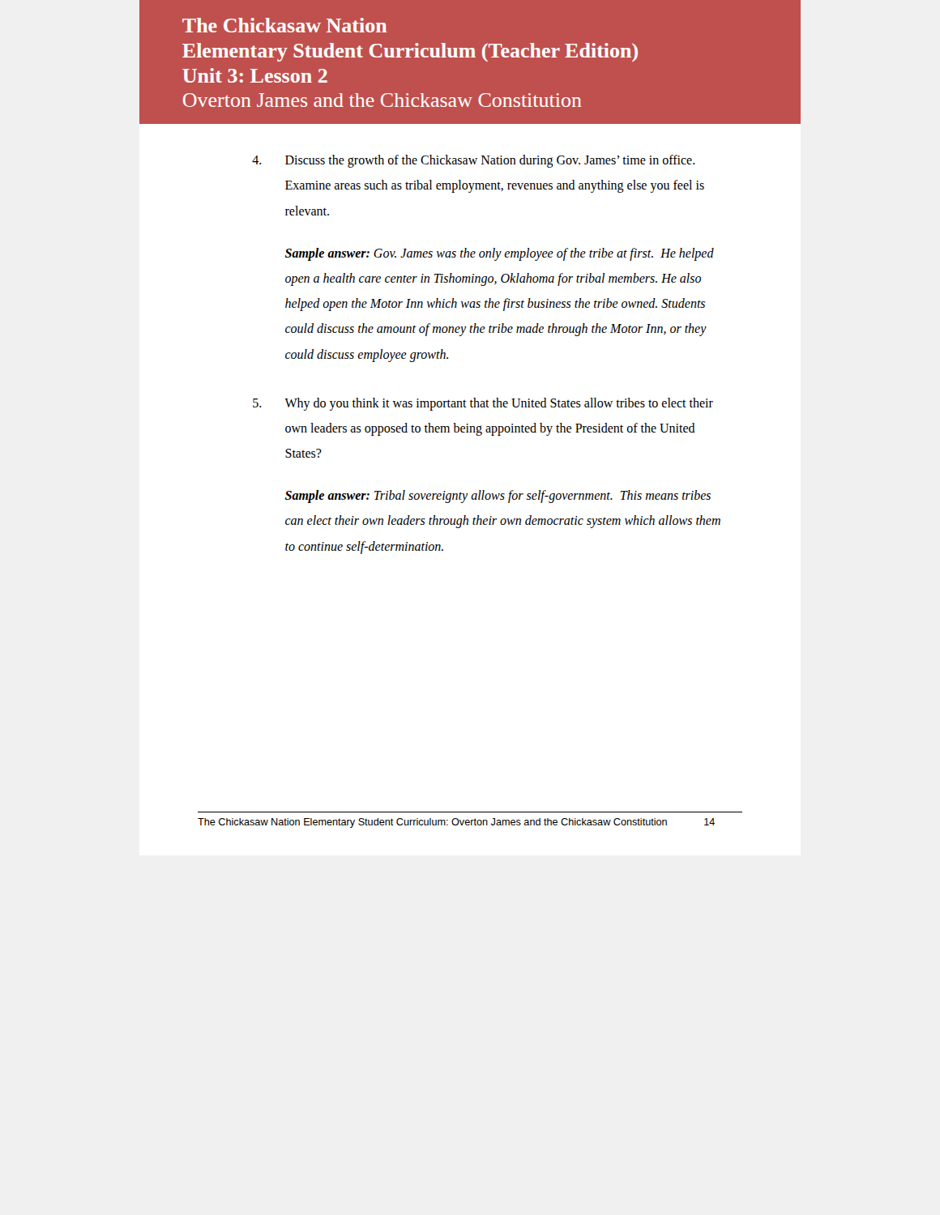The Chickasaw Nation
Elementary Student Curriculum (Teacher Edition)
Unit 3: Lesson 2
Overton James and the Chickasaw Constitution
4. Discuss the growth of the Chickasaw Nation during Gov. James’ time in office. Examine areas such as tribal employment, revenues and anything else you feel is relevant.
Sample answer: Gov. James was the only employee of the tribe at first. He helped open a health care center in Tishomingo, Oklahoma for tribal members. He also helped open the Motor Inn which was the first business the tribe owned. Students could discuss the amount of money the tribe made through the Motor Inn, or they could discuss employee growth.
5. Why do you think it was important that the United States allow tribes to elect their own leaders as opposed to them being appointed by the President of the United States?
Sample answer: Tribal sovereignty allows for self-government. This means tribes can elect their own leaders through their own democratic system which allows them to continue self-determination.
The Chickasaw Nation Elementary Student Curriculum: Overton James and the Chickasaw Constitution 14